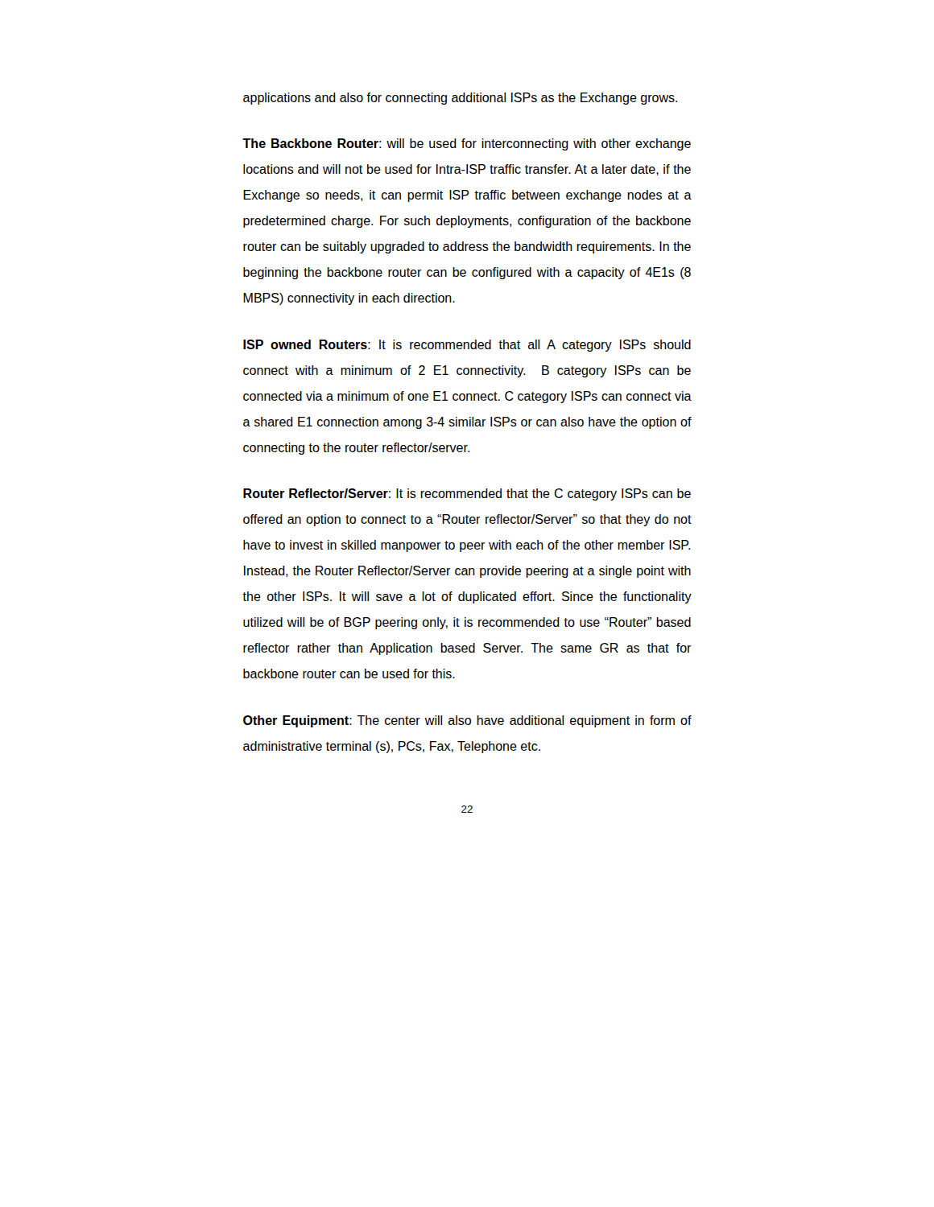applications and also for connecting additional ISPs as the Exchange grows.
The Backbone Router: will be used for interconnecting with other exchange locations and will not be used for Intra-ISP traffic transfer. At a later date, if the Exchange so needs, it can permit ISP traffic between exchange nodes at a predetermined charge. For such deployments, configuration of the backbone router can be suitably upgraded to address the bandwidth requirements. In the beginning the backbone router can be configured with a capacity of 4E1s (8 MBPS) connectivity in each direction.
ISP owned Routers: It is recommended that all A category ISPs should connect with a minimum of 2 E1 connectivity. B category ISPs can be connected via a minimum of one E1 connect. C category ISPs can connect via a shared E1 connection among 3-4 similar ISPs or can also have the option of connecting to the router reflector/server.
Router Reflector/Server: It is recommended that the C category ISPs can be offered an option to connect to a “Router reflector/Server” so that they do not have to invest in skilled manpower to peer with each of the other member ISP. Instead, the Router Reflector/Server can provide peering at a single point with the other ISPs. It will save a lot of duplicated effort. Since the functionality utilized will be of BGP peering only, it is recommended to use “Router” based reflector rather than Application based Server. The same GR as that for backbone router can be used for this.
Other Equipment: The center will also have additional equipment in form of administrative terminal (s), PCs, Fax, Telephone etc.
22